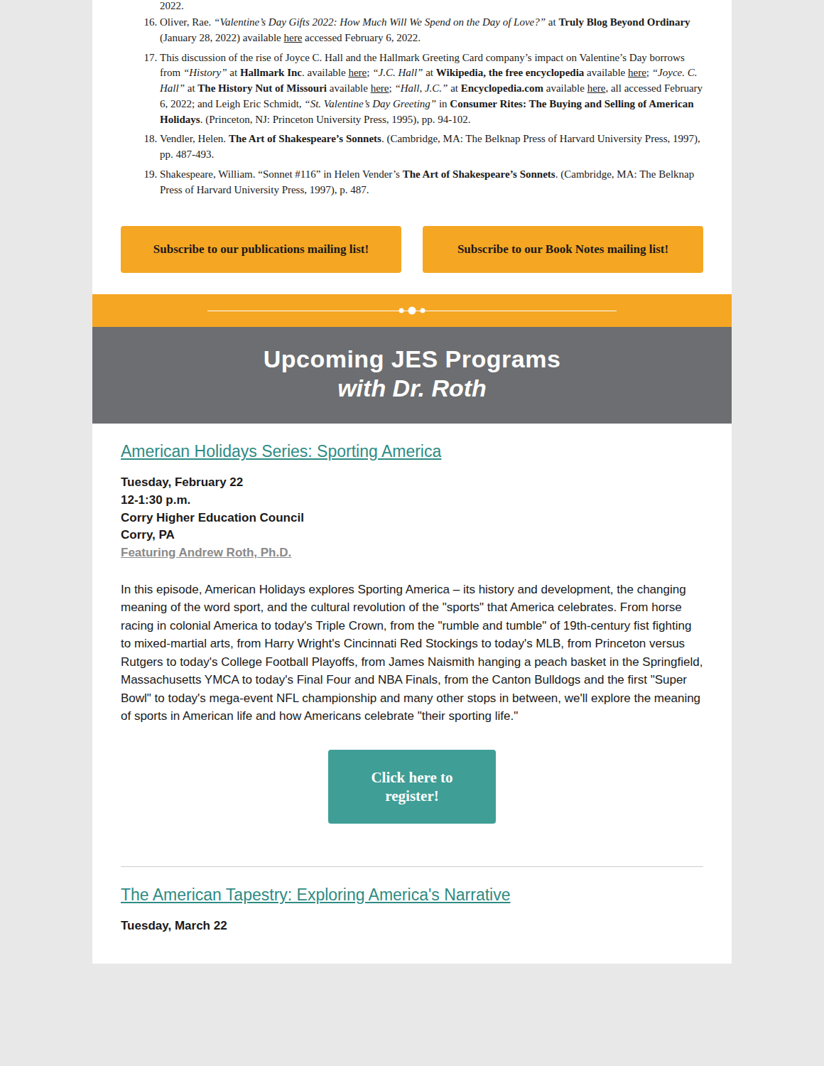2022.
Oliver, Rae. “Valentine’s Day Gifts 2022: How Much Will We Spend on the Day of Love?” at Truly Blog Beyond Ordinary (January 28, 2022) available here accessed February 6, 2022.
This discussion of the rise of Joyce C. Hall and the Hallmark Greeting Card company’s impact on Valentine’s Day borrows from “History” at Hallmark Inc. available here; “J.C. Hall” at Wikipedia, the free encyclopedia available here; “Joyce. C. Hall” at The History Nut of Missouri available here; “Hall, J.C.” at Encyclopedia.com available here, all accessed February 6, 2022; and Leigh Eric Schmidt, “St. Valentine’s Day Greeting” in Consumer Rites: The Buying and Selling of American Holidays. (Princeton, NJ: Princeton University Press, 1995), pp. 94-102.
Vendler, Helen. The Art of Shakespeare’s Sonnets. (Cambridge, MA: The Belknap Press of Harvard University Press, 1997), pp. 487-493.
Shakespeare, William. “Sonnet #116” in Helen Vender’s The Art of Shakespeare’s Sonnets. (Cambridge, MA: The Belknap Press of Harvard University Press, 1997), p. 487.
Subscribe to our publications mailing list! Subscribe to our Book Notes mailing list!
Upcoming JES Programs
with Dr. Roth
American Holidays Series: Sporting America
Tuesday, February 22
12-1:30 p.m.
Corry Higher Education Council
Corry, PA
Featuring Andrew Roth, Ph.D.
In this episode, American Holidays explores Sporting America – its history and development, the changing meaning of the word sport, and the cultural revolution of the "sports" that America celebrates. From horse racing in colonial America to today's Triple Crown, from the "rumble and tumble" of 19th-century fist fighting to mixed-martial arts, from Harry Wright's Cincinnati Red Stockings to today's MLB, from Princeton versus Rutgers to today's College Football Playoffs, from James Naismith hanging a peach basket in the Springfield, Massachusetts YMCA to today's Final Four and NBA Finals, from the Canton Bulldogs and the first "Super Bowl" to today's mega-event NFL championship and many other stops in between, we'll explore the meaning of sports in American life and how Americans celebrate "their sporting life."
Click here to
register!
The American Tapestry: Exploring America's Narrative
Tuesday, March 22